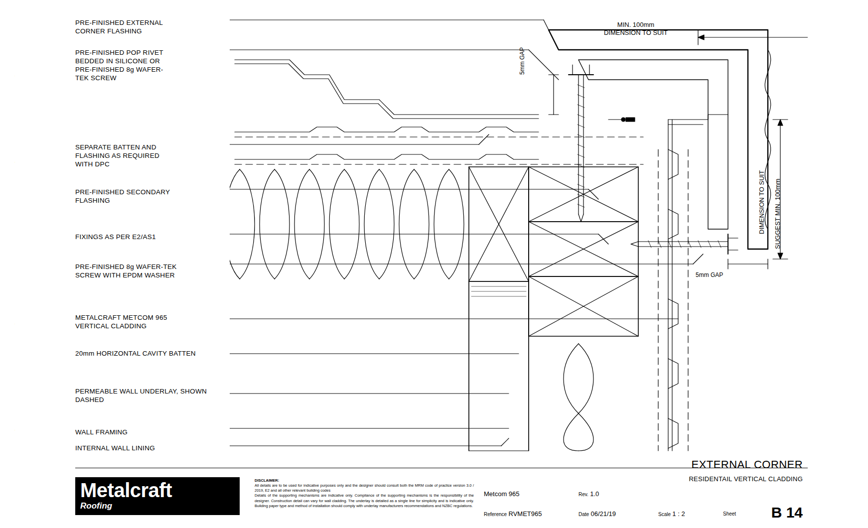PRE-FINISHED EXTERNAL
CORNER FLASHING
PRE-FINISHED POP RIVET
BEDDED IN SILICONE OR
PRE-FINISHED 8g WAFER-
TEK SCREW
SEPARATE BATTEN AND
FLASHING AS REQUIRED
WITH DPC
PRE-FINISHED SECONDARY
FLASHING
FIXINGS AS PER E2/AS1
PRE-FINISHED 8g WAFER-TEK
SCREW WITH EPDM WASHER
METALCRAFT METCOM 965
VERTICAL CLADDING
20mm HORIZONTAL CAVITY BATTEN
PERMEABLE WALL UNDERLAY, SHOWN
DASHED
WALL FRAMING
INTERNAL WALL LINING
MIN. 100mm
DIMENSION TO SUIT
5mm GAP
5mm GAP
DIMENSION TO SUIT
SUGGEST MIN. 100mm
Metalcraft
Roofing
DISCLAIMER:
All details are to be used for indicative purposes only and the designer should consult both the MRM code of practice version 3.0 / 2019, E2 and all other relevant building codes
Details of the supporting mechanisms are indicative only. Compliance of the supporting mechanisms is the responsibility of the designer. Construction detail can vary for wall cladding. The underlay is detailed as a single line for simplicity and is indicative only. Building paper type and method of installation should comply with underlay manufacturers recommendations and NZBC regulations.
EXTERNAL CORNER
RESIDENTAIL VERTICAL CLADDING
Metcom 965 Rev. 1.0
Reference RVMET965 Date 06/21/19 Scale 1 : 2 Sheet
B 14